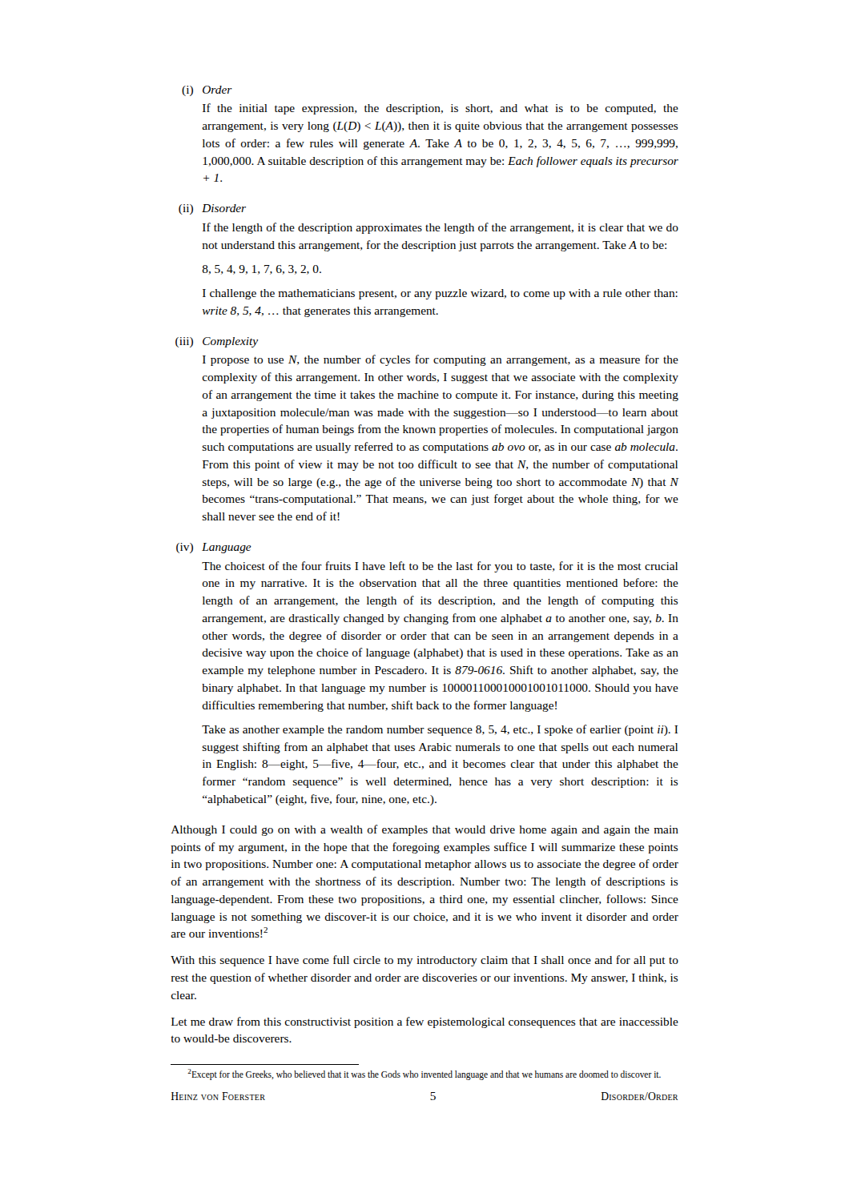(i) Order
If the initial tape expression, the description, is short, and what is to be computed, the arrangement, is very long (L(D) < L(A)), then it is quite obvious that the arrangement possesses lots of order: a few rules will generate A. Take A to be 0, 1, 2, 3, 4, 5, 6, 7, …, 999,999, 1,000,000. A suitable description of this arrangement may be: Each follower equals its precursor + 1.
(ii) Disorder
If the length of the description approximates the length of the arrangement, it is clear that we do not understand this arrangement, for the description just parrots the arrangement. Take A to be:
8, 5, 4, 9, 1, 7, 6, 3, 2, 0.
I challenge the mathematicians present, or any puzzle wizard, to come up with a rule other than: write 8, 5, 4, … that generates this arrangement.
(iii) Complexity
I propose to use N, the number of cycles for computing an arrangement, as a measure for the complexity of this arrangement. In other words, I suggest that we associate with the complexity of an arrangement the time it takes the machine to compute it. For instance, during this meeting a juxtaposition molecule/man was made with the suggestion—so I understood—to learn about the properties of human beings from the known properties of molecules. In computational jargon such computations are usually referred to as computations ab ovo or, as in our case ab molecula. From this point of view it may be not too difficult to see that N, the number of computational steps, will be so large (e.g., the age of the universe being too short to accommodate N) that N becomes “trans-computational.” That means, we can just forget about the whole thing, for we shall never see the end of it!
(iv) Language
The choicest of the four fruits I have left to be the last for you to taste, for it is the most crucial one in my narrative. It is the observation that all the three quantities mentioned before: the length of an arrangement, the length of its description, and the length of computing this arrangement, are drastically changed by changing from one alphabet a to another one, say, b. In other words, the degree of disorder or order that can be seen in an arrangement depends in a decisive way upon the choice of language (alphabet) that is used in these operations. Take as an example my telephone number in Pescadero. It is 879-0616. Shift to another alphabet, say, the binary alphabet. In that language my number is 100001100010001001011000. Should you have difficulties remembering that number, shift back to the former language!
Take as another example the random number sequence 8, 5, 4, etc., I spoke of earlier (point ii). I suggest shifting from an alphabet that uses Arabic numerals to one that spells out each numeral in English: 8—eight, 5—five, 4—four, etc., and it becomes clear that under this alphabet the former “random sequence” is well determined, hence has a very short description: it is “alphabetical” (eight, five, four, nine, one, etc.).
Although I could go on with a wealth of examples that would drive home again and again the main points of my argument, in the hope that the foregoing examples suffice I will summarize these points in two propositions. Number one: A computational metaphor allows us to associate the degree of order of an arrangement with the shortness of its description. Number two: The length of descriptions is language-dependent. From these two propositions, a third one, my essential clincher, follows: Since language is not something we discover-it is our choice, and it is we who invent it disorder and order are our inventions!2
With this sequence I have come full circle to my introductory claim that I shall once and for all put to rest the question of whether disorder and order are discoveries or our inventions. My answer, I think, is clear.
Let me draw from this constructivist position a few epistemological consequences that are inaccessible to would-be discoverers.
2Except for the Greeks, who believed that it was the Gods who invented language and that we humans are doomed to discover it.
Heinz von Foerster 5 Disorder/Order